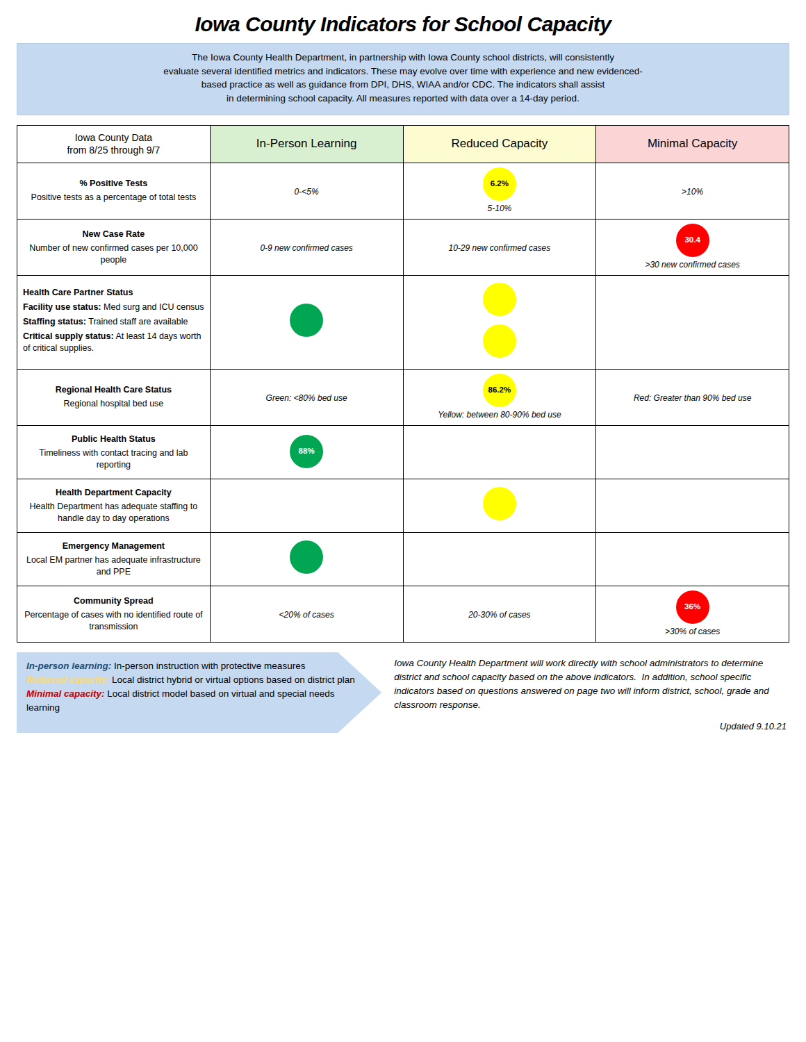Iowa County Indicators for School Capacity
The Iowa County Health Department, in partnership with Iowa County school districts, will consistently
evaluate several identified metrics and indicators. These may evolve over time with experience and new evidenced-
based practice as well as guidance from DPI, DHS, WIAA and/or CDC. The indicators shall assist
in determining school capacity. All measures reported with data over a 14-day period.
| Iowa County Data from 8/25 through 9/7 | In-Person Learning | Reduced Capacity | Minimal Capacity |
| --- | --- | --- | --- |
| % Positive Tests Positive tests as a percentage of total tests | 0-<5% | 6.2% 5-10% | >10% |
| New Case Rate Number of new confirmed cases per 10,000 people | 0-9 new confirmed cases | 10-29 new confirmed cases | 30.4 >30 new confirmed cases |
| Health Care Partner Status Facility use status: Med surg and ICU census Staffing status: Trained staff are available Critical supply status: At least 14 days worth of critical supplies. | | | |
| Regional Health Care Status Regional hospital bed use | Green: <80% bed use | 86.2% Yellow: between 80-90% bed use | Red: Greater than 90% bed use |
| Public Health Status Timeliness with contact tracing and lab reporting | 88% | | |
| Health Department Capacity Health Department has adequate staffing to handle day to day operations | | | |
| Emergency Management Local EM partner has adequate infrastructure and PPE | | | |
| Community Spread Percentage of cases with no identified route of transmission | <20% of cases | 20-30% of cases | 36% >30% of cases |
In-person learning: In-person instruction with protective measures
Reduced capacity: Local district hybrid or virtual options based on district plan
Minimal capacity: Local district model based on virtual and special needs learning
Iowa County Health Department will work directly with school administrators to determine district and school capacity based on the above indicators. In addition, school specific indicators based on questions answered on page two will inform district, school, grade and classroom response.
Updated 9.10.21